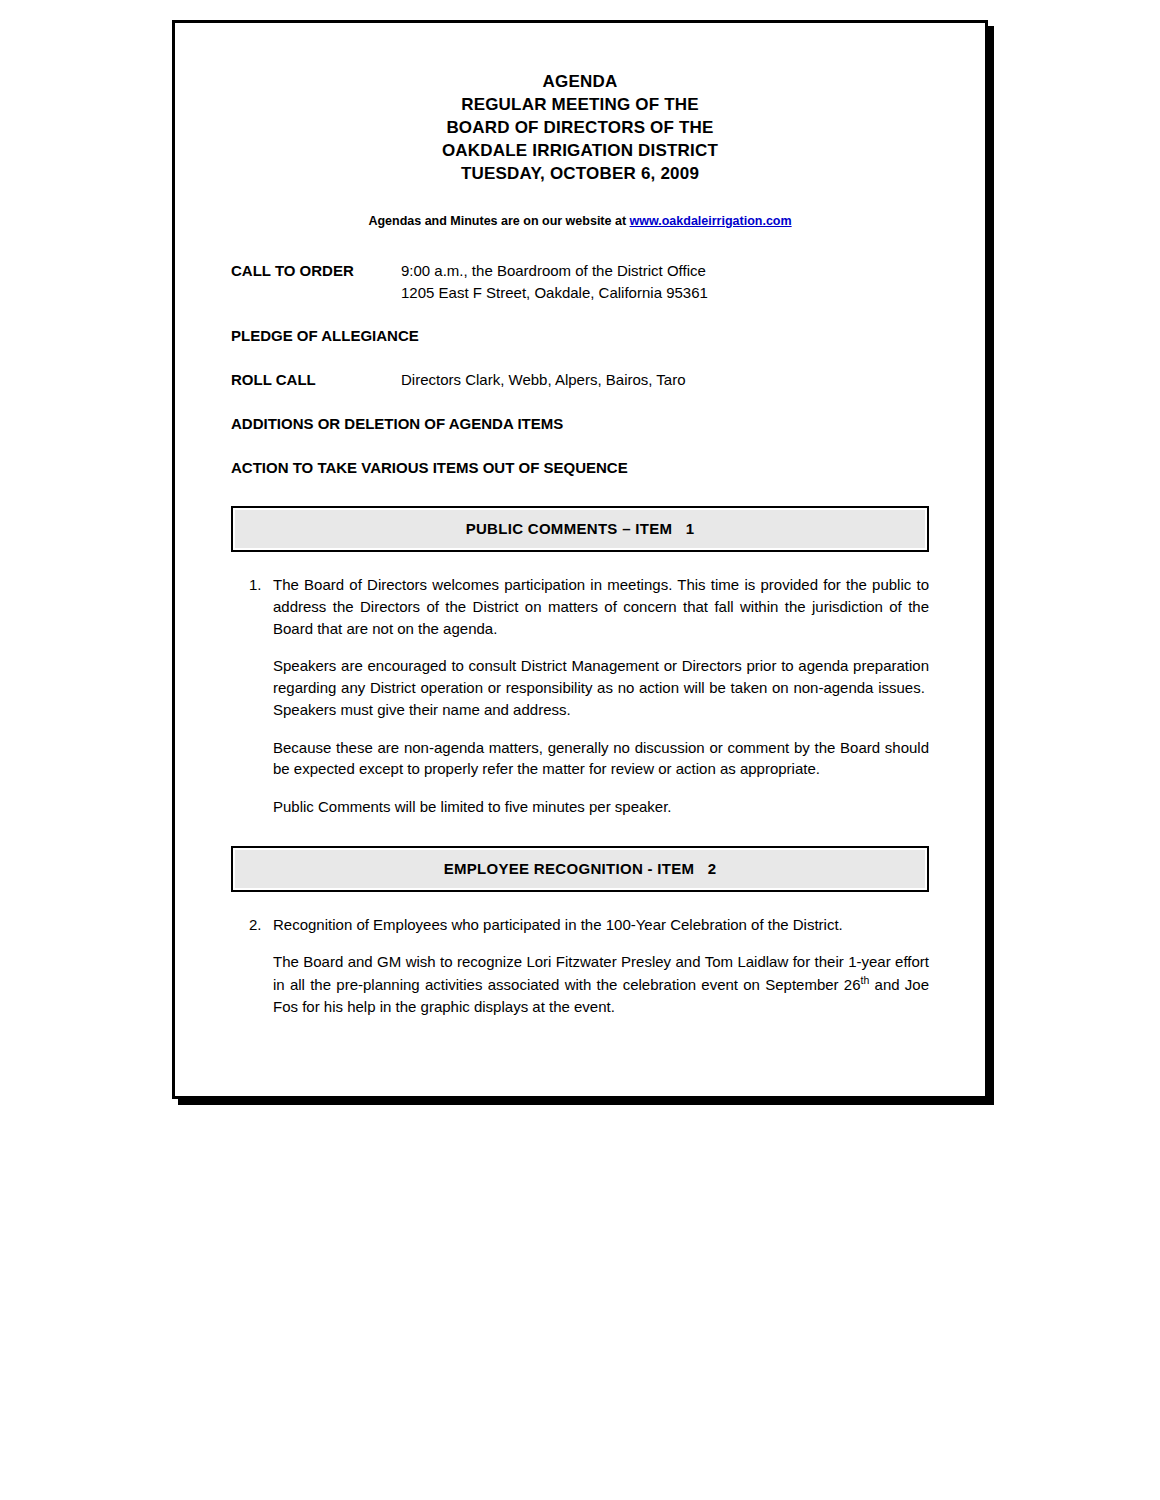AGENDA
REGULAR MEETING OF THE
BOARD OF DIRECTORS OF THE
OAKDALE IRRIGATION DISTRICT
TUESDAY, OCTOBER 6, 2009
Agendas and Minutes are on our website at www.oakdaleirrigation.com
Call to Order
9:00 a.m., the Boardroom of the District Office 1205 East F Street, Oakdale, California 95361
Pledge of Allegiance
Roll Call
Directors Clark, Webb, Alpers, Bairos, Taro
Additions or Deletion of Agenda Items
Action to Take Various Items Out of Sequence
PUBLIC COMMENTS – ITEM 1
1.
The Board of Directors welcomes participation in meetings. This time is provided for the public to address the Directors of the District on matters of concern that fall within the jurisdiction of the Board that are not on the agenda.
Speakers are encouraged to consult District Management or Directors prior to agenda preparation regarding any District operation or responsibility as no action will be taken on non-agenda issues. Speakers must give their name and address.
Because these are non-agenda matters, generally no discussion or comment by the Board should be expected except to properly refer the matter for review or action as appropriate.
Public Comments will be limited to five minutes per speaker.
EMPLOYEE RECOGNITION - ITEM 2
2.
Recognition of Employees who participated in the 100-Year Celebration of the District.
The Board and GM wish to recognize Lori Fitzwater Presley and Tom Laidlaw for their 1-year effort in all the pre-planning activities associated with the celebration event on September 26th and Joe Fos for his help in the graphic displays at the event.